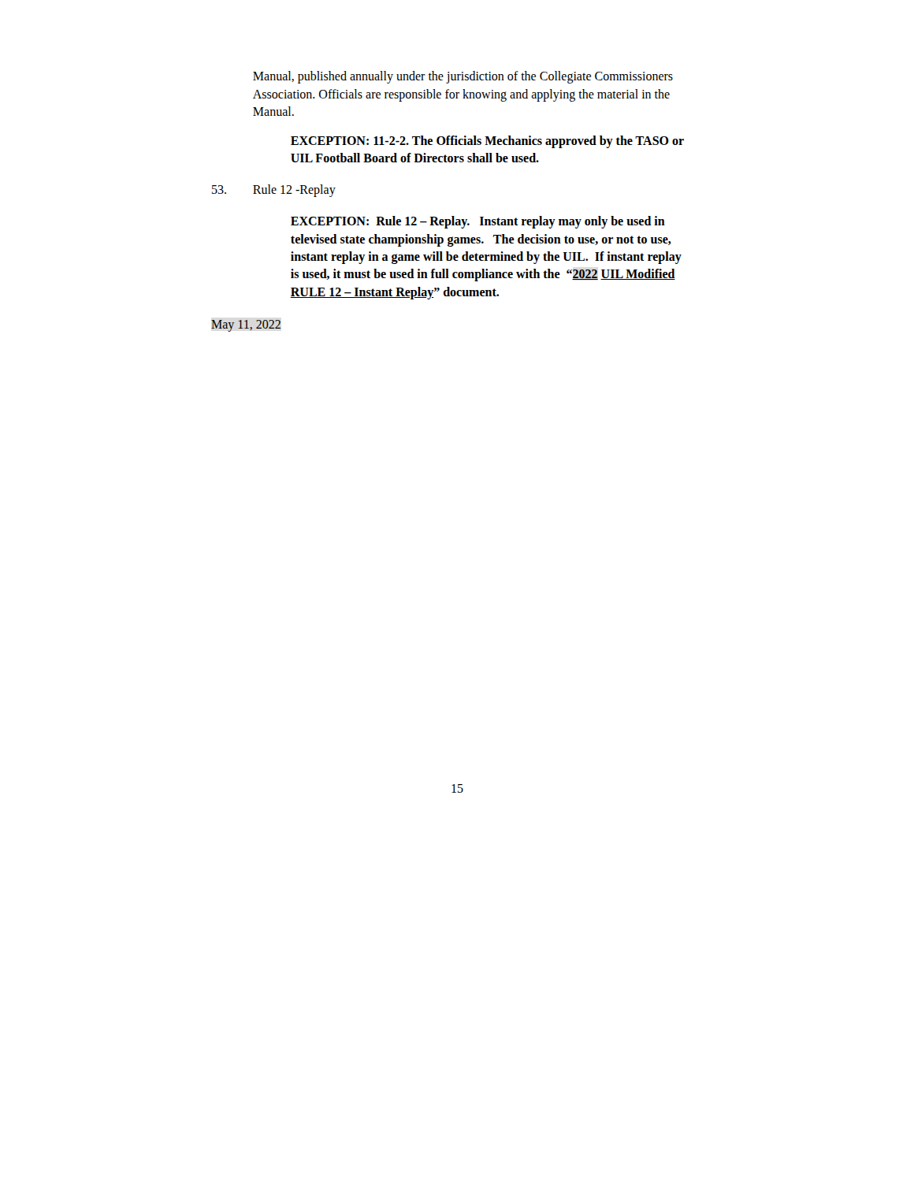Manual, published annually under the jurisdiction of the Collegiate Commissioners Association. Officials are responsible for knowing and applying the material in the Manual.
EXCEPTION: 11-2-2. The Officials Mechanics approved by the TASO or UIL Football Board of Directors shall be used.
53.
Rule 12 -Replay
EXCEPTION: Rule 12 – Replay. Instant replay may only be used in televised state championship games. The decision to use, or not to use, instant replay in a game will be determined by the UIL. If instant replay is used, it must be used in full compliance with the “2022 UIL Modified RULE 12 – Instant Replay” document.
May 11, 2022
15